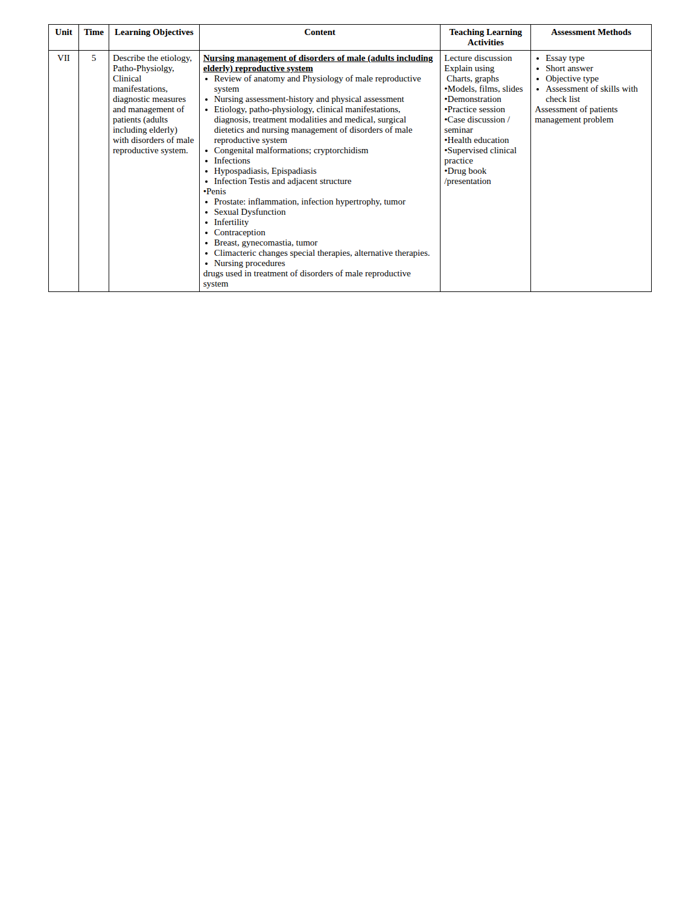| Unit | Time | Learning Objectives | Content | Teaching Learning Activities | Assessment Methods |
| --- | --- | --- | --- | --- | --- |
| VII | 5 | Describe the etiology, Patho-Physiolgy, Clinical manifestations, diagnostic measures and management of patients (adults including elderly) with disorders of male reproductive system. | Nursing management of disorders of male (adults including elderly) reproductive system Review of anatomy and Physiology of male reproductive system Nursing assessment-history and physical assessment Etiology, patho-physiology, clinical manifestations, diagnosis, treatment modalities and medical, surgical dietetics and nursing management of disorders of male reproductive system Congenital malformations; cryptorchidism Infections Hypospadiasis, Epispadiasis Infection Testis and adjacent structure •Penis Prostate: inflammation, infection hypertrophy, tumor Sexual Dysfunction Infertility Contraception Breast, gynecomastia, tumor Climacteric changes special therapies, alternative therapies. Nursing procedures drugs used in treatment of disorders of male reproductive system | Lecture discussion Explain using Charts, graphs •Models, films, slides •Demonstration •Practice session •Case discussion / seminar •Health education •Supervised clinical practice •Drug book /presentation | Essay type Short answer Objective type Assessment of skills with check list Assessment of patients management problem |